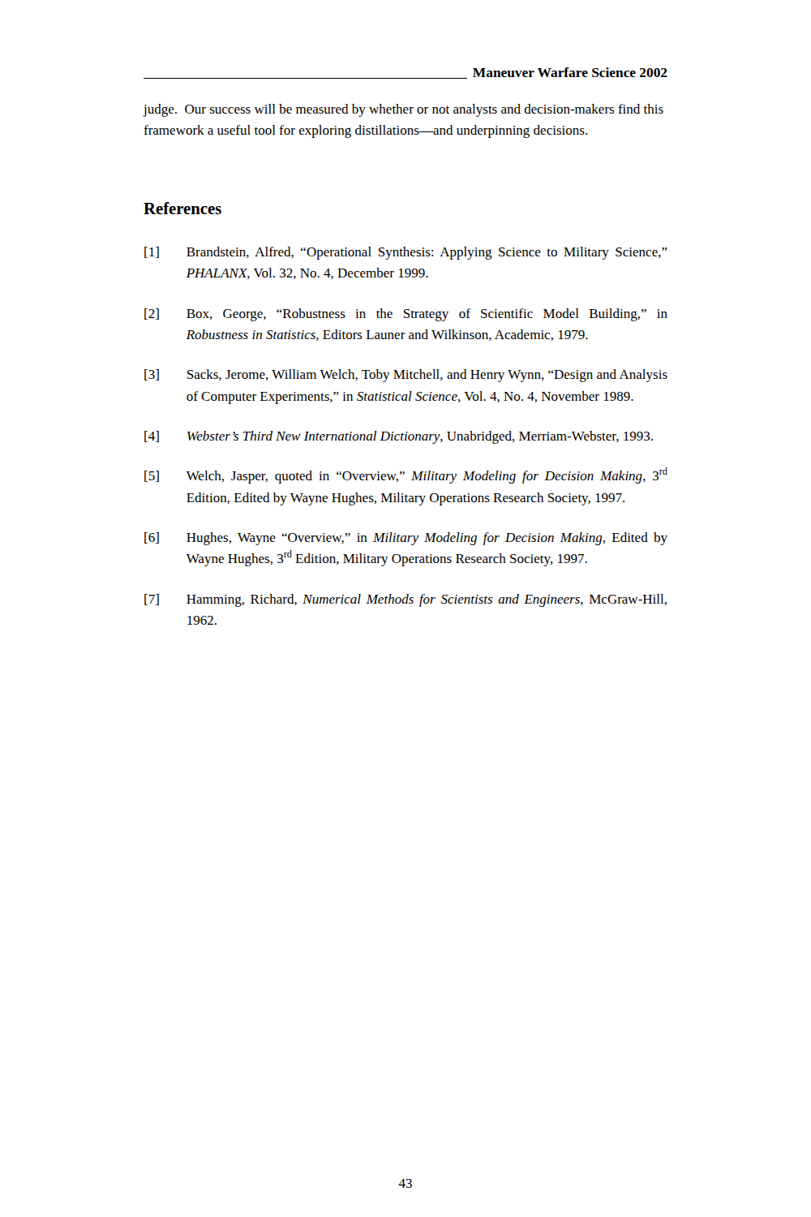Maneuver Warfare Science 2002
judge. Our success will be measured by whether or not analysts and decision-makers find this framework a useful tool for exploring distillations—and underpinning decisions.
References
[1] Brandstein, Alfred, “Operational Synthesis: Applying Science to Military Science,” PHALANX, Vol. 32, No. 4, December 1999.
[2] Box, George, “Robustness in the Strategy of Scientific Model Building,” in Robustness in Statistics, Editors Launer and Wilkinson, Academic, 1979.
[3] Sacks, Jerome, William Welch, Toby Mitchell, and Henry Wynn, “Design and Analysis of Computer Experiments,” in Statistical Science, Vol. 4, No. 4, November 1989.
[4] Webster’s Third New International Dictionary, Unabridged, Merriam-Webster, 1993.
[5] Welch, Jasper, quoted in “Overview,” Military Modeling for Decision Making, 3rd Edition, Edited by Wayne Hughes, Military Operations Research Society, 1997.
[6] Hughes, Wayne “Overview,” in Military Modeling for Decision Making, Edited by Wayne Hughes, 3rd Edition, Military Operations Research Society, 1997.
[7] Hamming, Richard, Numerical Methods for Scientists and Engineers, McGraw-Hill, 1962.
43